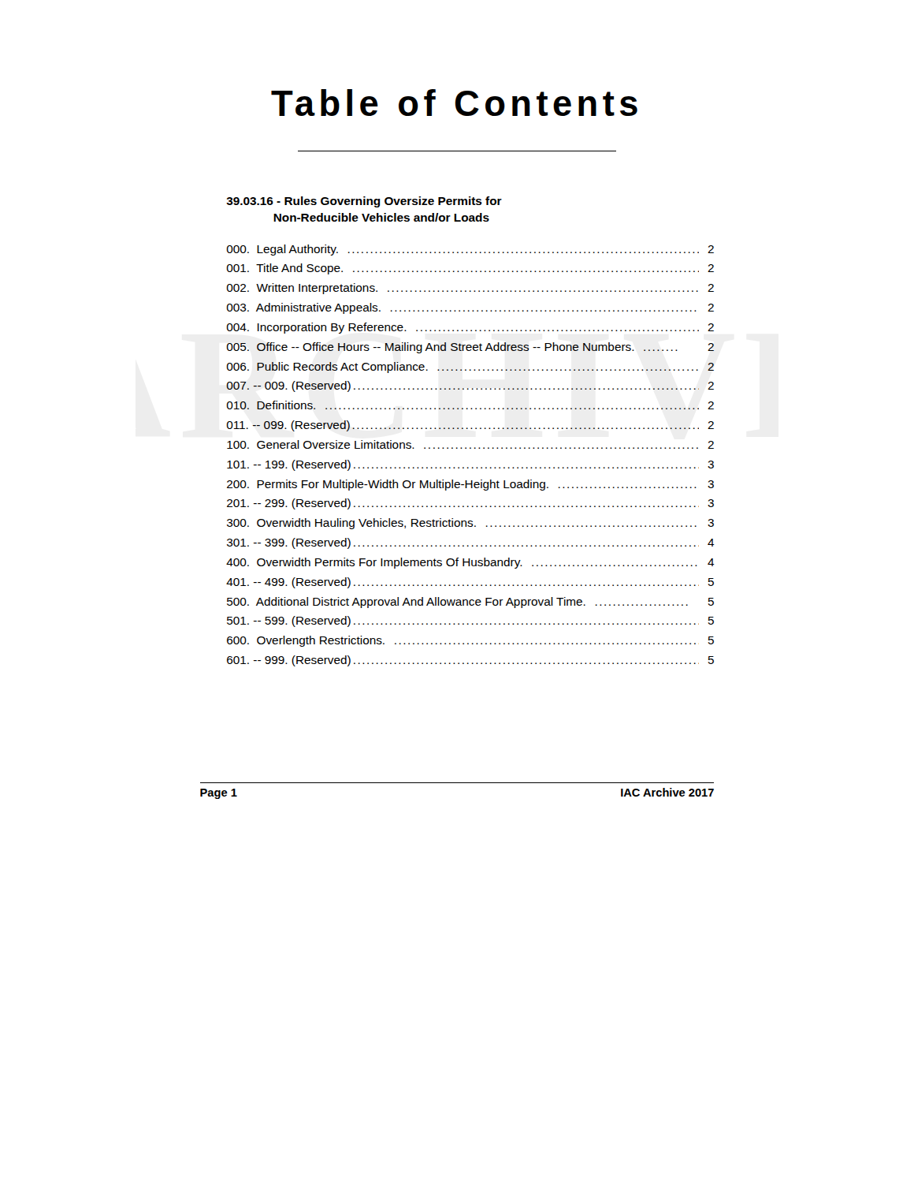ARCHIVE
Table of Contents
39.03.16 - Rules Governing Oversize Permits for Non-Reducible Vehicles and/or Loads
000. Legal Authority. .................................................................................................. 2
001. Title And Scope. .................................................................................................. 2
002. Written Interpretations. ..................................................................................... 2
003. Administrative Appeals. .................................................................................... 2
004. Incorporation By Reference. ............................................................................. 2
005. Office -- Office Hours -- Mailing And Street Address -- Phone Numbers. ........ 2
006. Public Records Act Compliance. ....................................................................... 2
007. -- 009. (Reserved)................................................................................................ 2
010. Definitions. ....................................................................................................... 2
011. -- 099. (Reserved)................................................................................................ 2
100. General Oversize Limitations. .......................................................................... 2
101. -- 199. (Reserved)................................................................................................ 3
200. Permits For Multiple-Width Or Multiple-Height Loading. .................................. 3
201. -- 299. (Reserved)................................................................................................ 3
300. Overwidth Hauling Vehicles, Restrictions. ........................................................ 3
301. -- 399. (Reserved)................................................................................................ 4
400. Overwidth Permits For Implements Of Husbandry. .......................................... 4
401. -- 499. (Reserved)................................................................................................ 5
500. Additional District Approval And Allowance For Approval Time. ..................... 5
501. -- 599. (Reserved)................................................................................................ 5
600. Overlength Restrictions. ................................................................................... 5
601. -- 999. (Reserved)................................................................................................ 5
Page 1 IAC Archive 2017